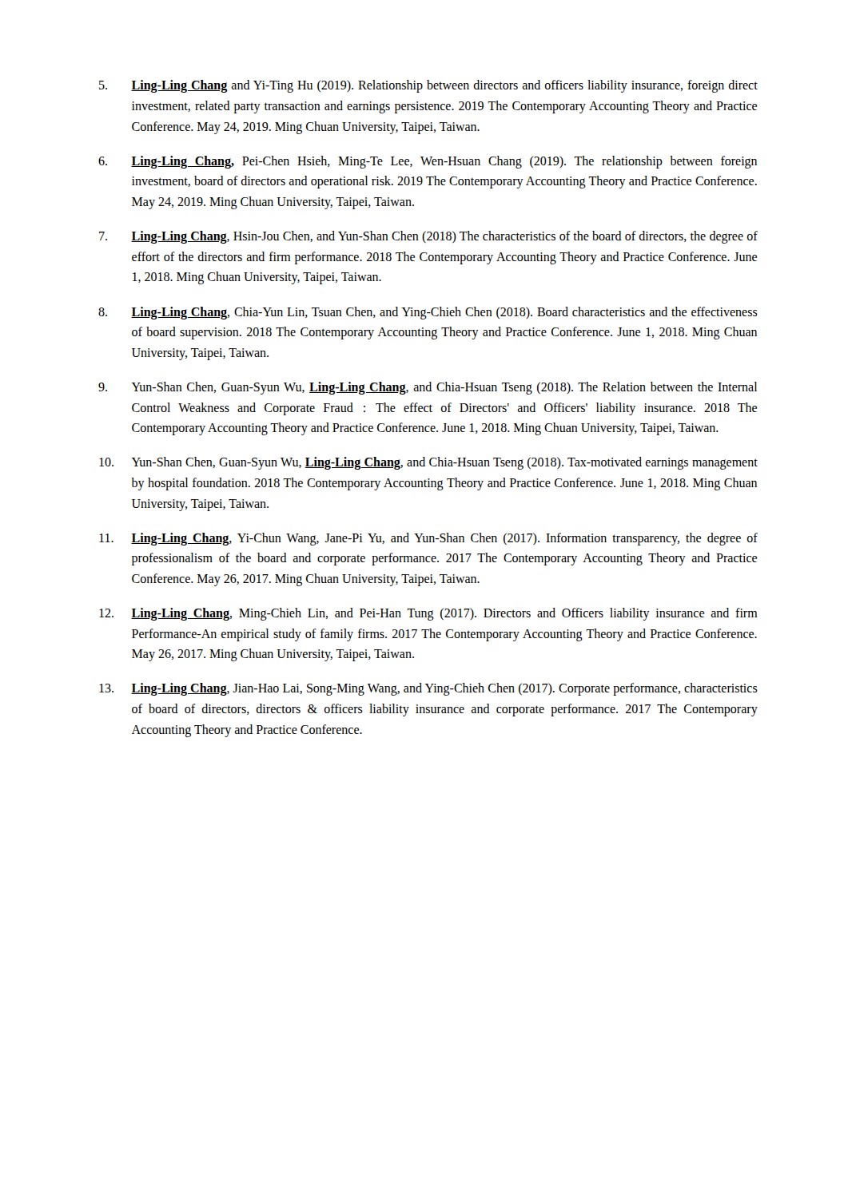Ling-Ling Chang and Yi-Ting Hu (2019). Relationship between directors and officers liability insurance, foreign direct investment, related party transaction and earnings persistence. 2019 The Contemporary Accounting Theory and Practice Conference. May 24, 2019. Ming Chuan University, Taipei, Taiwan.
Ling-Ling Chang, Pei-Chen Hsieh, Ming-Te Lee, Wen-Hsuan Chang (2019). The relationship between foreign investment, board of directors and operational risk. 2019 The Contemporary Accounting Theory and Practice Conference. May 24, 2019. Ming Chuan University, Taipei, Taiwan.
Ling-Ling Chang, Hsin-Jou Chen, and Yun-Shan Chen (2018) The characteristics of the board of directors, the degree of effort of the directors and firm performance. 2018 The Contemporary Accounting Theory and Practice Conference. June 1, 2018. Ming Chuan University, Taipei, Taiwan.
Ling-Ling Chang, Chia-Yun Lin, Tsuan Chen, and Ying-Chieh Chen (2018). Board characteristics and the effectiveness of board supervision. 2018 The Contemporary Accounting Theory and Practice Conference. June 1, 2018. Ming Chuan University, Taipei, Taiwan.
Yun-Shan Chen, Guan-Syun Wu, Ling-Ling Chang, and Chia-Hsuan Tseng (2018). The Relation between the Internal Control Weakness and Corporate Fraud：The effect of Directors' and Officers' liability insurance. 2018 The Contemporary Accounting Theory and Practice Conference. June 1, 2018. Ming Chuan University, Taipei, Taiwan.
Yun-Shan Chen, Guan-Syun Wu, Ling-Ling Chang, and Chia-Hsuan Tseng (2018). Tax-motivated earnings management by hospital foundation. 2018 The Contemporary Accounting Theory and Practice Conference. June 1, 2018. Ming Chuan University, Taipei, Taiwan.
Ling-Ling Chang, Yi-Chun Wang, Jane-Pi Yu, and Yun-Shan Chen (2017). Information transparency, the degree of professionalism of the board and corporate performance. 2017 The Contemporary Accounting Theory and Practice Conference. May 26, 2017. Ming Chuan University, Taipei, Taiwan.
Ling-Ling Chang, Ming-Chieh Lin, and Pei-Han Tung (2017). Directors and Officers liability insurance and firm Performance-An empirical study of family firms. 2017 The Contemporary Accounting Theory and Practice Conference. May 26, 2017. Ming Chuan University, Taipei, Taiwan.
Ling-Ling Chang, Jian-Hao Lai, Song-Ming Wang, and Ying-Chieh Chen (2017). Corporate performance, characteristics of board of directors, directors & officers liability insurance and corporate performance. 2017 The Contemporary Accounting Theory and Practice Conference.